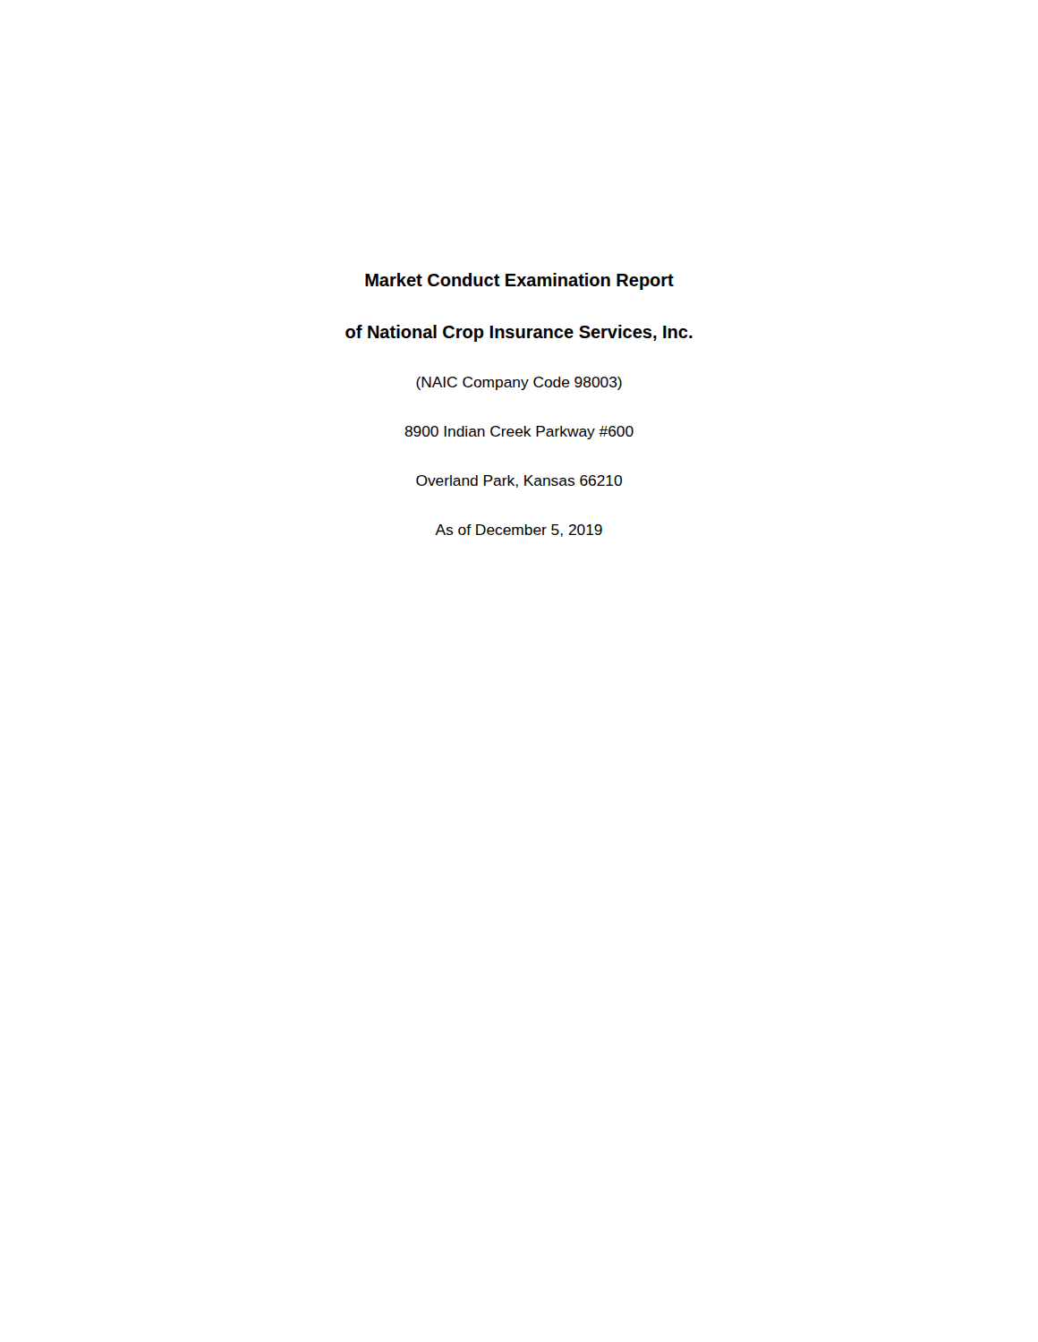Market Conduct Examination Report
of National Crop Insurance Services, Inc.
(NAIC Company Code 98003)
8900 Indian Creek Parkway #600
Overland Park, Kansas 66210
As of December 5, 2019